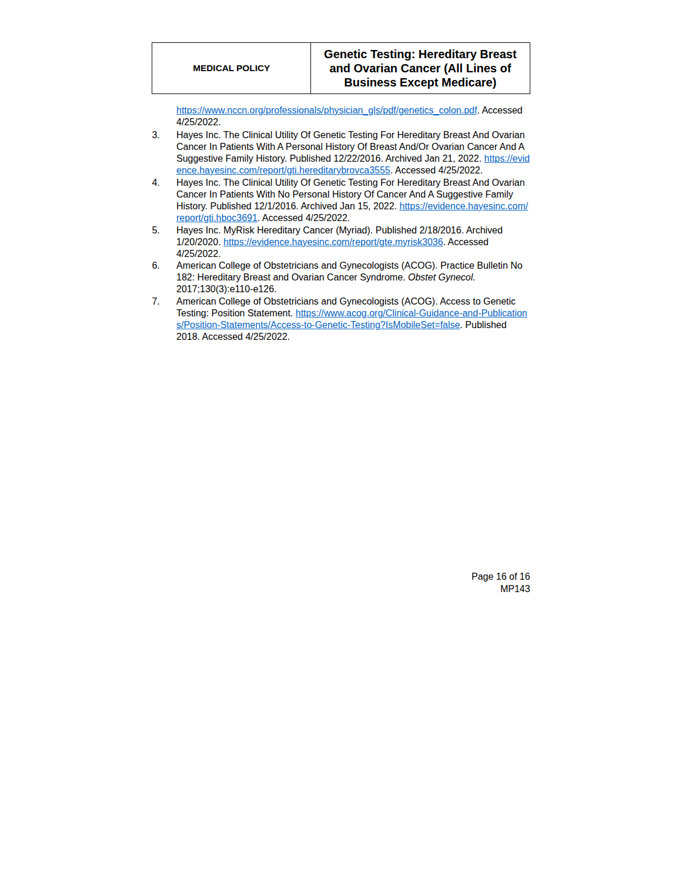| MEDICAL POLICY | Genetic Testing: Hereditary Breast and Ovarian Cancer (All Lines of Business Except Medicare) |
https://www.nccn.org/professionals/physician_gls/pdf/genetics_colon.pdf. Accessed 4/25/2022.
3. Hayes Inc. The Clinical Utility Of Genetic Testing For Hereditary Breast And Ovarian Cancer In Patients With A Personal History Of Breast And/Or Ovarian Cancer And A Suggestive Family History. Published 12/22/2016. Archived Jan 21, 2022. https://evidence.hayesinc.com/report/gti.hereditarybrovca3555. Accessed 4/25/2022.
4. Hayes Inc. The Clinical Utility Of Genetic Testing For Hereditary Breast And Ovarian Cancer In Patients With No Personal History Of Cancer And A Suggestive Family History. Published 12/1/2016. Archived Jan 15, 2022. https://evidence.hayesinc.com/report/gti.hboc3691. Accessed 4/25/2022.
5. Hayes Inc. MyRisk Hereditary Cancer (Myriad). Published 2/18/2016. Archived 1/20/2020. https://evidence.hayesinc.com/report/gte.myrisk3036. Accessed 4/25/2022.
6. American College of Obstetricians and Gynecologists (ACOG). Practice Bulletin No 182: Hereditary Breast and Ovarian Cancer Syndrome. Obstet Gynecol. 2017;130(3):e110-e126.
7. American College of Obstetricians and Gynecologists (ACOG). Access to Genetic Testing: Position Statement. https://www.acog.org/Clinical-Guidance-and-Publications/Position-Statements/Access-to-Genetic-Testing?IsMobileSet=false. Published 2018. Accessed 4/25/2022.
Page 16 of 16
MP143